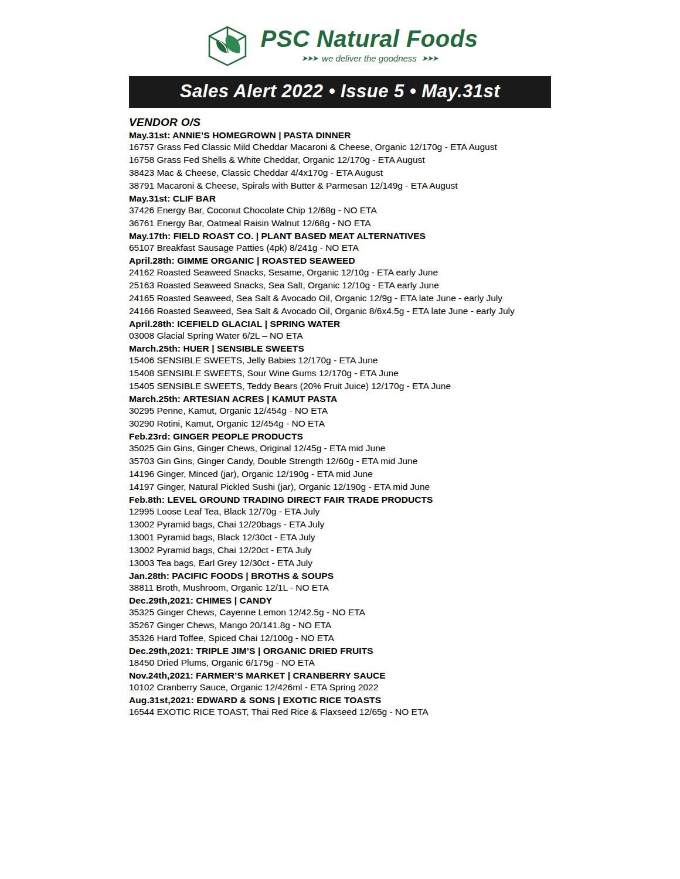PSC Natural Foods
➤➤➤ we deliver the goodness ➤➤➤
Sales Alert 2022 • Issue 5 • May.31st
VENDOR O/S
May.31st: ANNIE’S HOMEGROWN | PASTA DINNER
16757 Grass Fed Classic Mild Cheddar Macaroni & Cheese, Organic 12/170g - ETA August
16758 Grass Fed Shells & White Cheddar, Organic 12/170g - ETA August
38423 Mac & Cheese, Classic Cheddar 4/4x170g - ETA August
38791 Macaroni & Cheese, Spirals with Butter & Parmesan 12/149g - ETA August
May.31st: CLIF BAR
37426 Energy Bar, Coconut Chocolate Chip 12/68g - NO ETA
36761 Energy Bar, Oatmeal Raisin Walnut 12/68g - NO ETA
May.17th: FIELD ROAST CO. | PLANT BASED MEAT ALTERNATIVES
65107 Breakfast Sausage Patties (4pk) 8/241g - NO ETA
April.28th: GIMME ORGANIC | ROASTED SEAWEED
24162 Roasted Seaweed Snacks, Sesame, Organic 12/10g - ETA early June
25163 Roasted Seaweed Snacks, Sea Salt, Organic 12/10g - ETA early June
24165 Roasted Seaweed, Sea Salt & Avocado Oil, Organic 12/9g - ETA late June - early July
24166 Roasted Seaweed, Sea Salt & Avocado Oil, Organic 8/6x4.5g - ETA late June - early July
April.28th: ICEFIELD GLACIAL | SPRING WATER
03008 Glacial Spring Water 6/2L – NO ETA
March.25th: HUER | SENSIBLE SWEETS
15406 SENSIBLE SWEETS, Jelly Babies 12/170g - ETA June
15408 SENSIBLE SWEETS, Sour Wine Gums 12/170g - ETA June
15405 SENSIBLE SWEETS, Teddy Bears (20% Fruit Juice) 12/170g - ETA June
March.25th: ARTESIAN ACRES | KAMUT PASTA
30295 Penne, Kamut, Organic 12/454g - NO ETA
30290 Rotini, Kamut, Organic 12/454g - NO ETA
Feb.23rd: GINGER PEOPLE PRODUCTS
35025 Gin Gins, Ginger Chews, Original 12/45g - ETA mid June
35703 Gin Gins, Ginger Candy, Double Strength 12/60g - ETA mid June
14196 Ginger, Minced (jar), Organic 12/190g - ETA mid June
14197 Ginger, Natural Pickled Sushi (jar), Organic 12/190g - ETA mid June
Feb.8th: LEVEL GROUND TRADING DIRECT FAIR TRADE PRODUCTS
12995 Loose Leaf Tea, Black 12/70g - ETA July
13002 Pyramid bags, Chai 12/20bags - ETA July
13001 Pyramid bags, Black 12/30ct - ETA July
13002 Pyramid bags, Chai 12/20ct - ETA July
13003 Tea bags, Earl Grey 12/30ct - ETA July
Jan.28th: PACIFIC FOODS | BROTHS & SOUPS
38811 Broth, Mushroom, Organic 12/1L - NO ETA
Dec.29th,2021: CHIMES | CANDY
35325 Ginger Chews, Cayenne Lemon 12/42.5g - NO ETA
35267 Ginger Chews, Mango 20/141.8g - NO ETA
35326 Hard Toffee, Spiced Chai 12/100g - NO ETA
Dec.29th,2021: TRIPLE JIM’S | ORGANIC DRIED FRUITS
18450 Dried Plums, Organic 6/175g - NO ETA
Nov.24th,2021: FARMER’S MARKET | CRANBERRY SAUCE
10102 Cranberry Sauce, Organic 12/426ml - ETA Spring 2022
Aug.31st,2021: EDWARD & SONS | EXOTIC RICE TOASTS
16544 EXOTIC RICE TOAST, Thai Red Rice & Flaxseed 12/65g - NO ETA